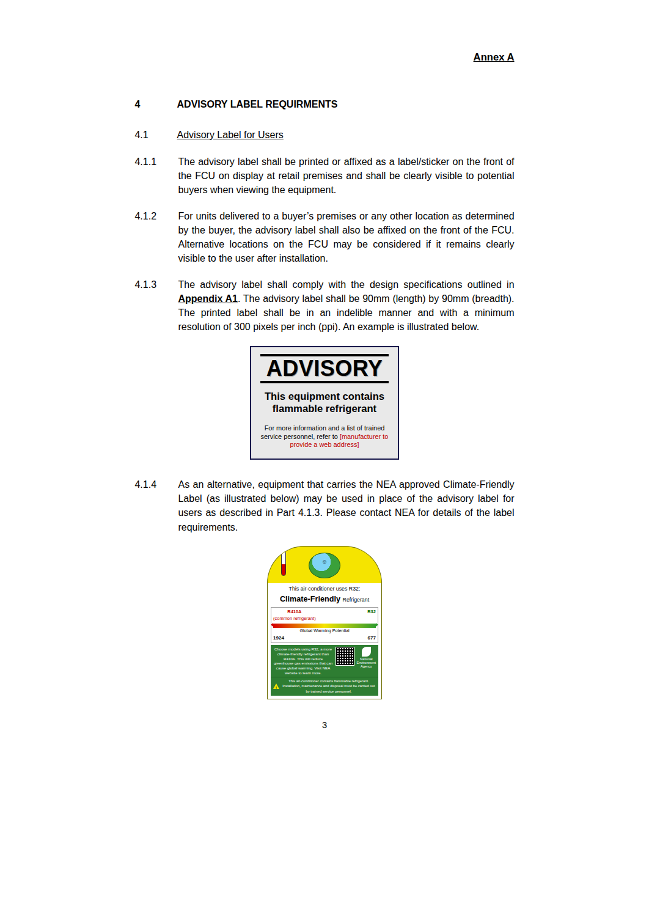Annex A
4 ADVISORY LABEL REQUIRMENTS
4.1 Advisory Label for Users
4.1.1
The advisory label shall be printed or affixed as a label/sticker on the front of the FCU on display at retail premises and shall be clearly visible to potential buyers when viewing the equipment.
4.1.2
For units delivered to a buyer’s premises or any other location as determined by the buyer, the advisory label shall also be affixed on the front of the FCU. Alternative locations on the FCU may be considered if it remains clearly visible to the user after installation.
4.1.3
The advisory label shall comply with the design specifications outlined in Appendix A1. The advisory label shall be 90mm (length) by 90mm (breadth). The printed label shall be in an indelible manner and with a minimum resolution of 300 pixels per inch (ppi). An example is illustrated below.
ADVISORY
This equipment contains
flammable refrigerant
For more information and a list of trained service personnel, refer to [manufacturer to provide a web address]
4.1.4
As an alternative, equipment that carries the NEA approved Climate-Friendly Label (as illustrated below) may be used in place of the advisory label for users as described in Part 4.1.3. Please contact NEA for details of the label requirements.
☺
This air-conditioner uses R32:
Climate-Friendly Refrigerant
R410A
(common refrigerant) R32
Global Warming Potential
1924677
Choose models using R32, a more climate-friendly refrigerant than R410A. This will reduce greenhouse gas emissions that can cause global warming. Visit NEA website to learn more.
National
Environment
Agency
This air-conditioner contains flammable refrigerant.
Installation, maintenance and disposal must be carried out by trained service personnel.
3